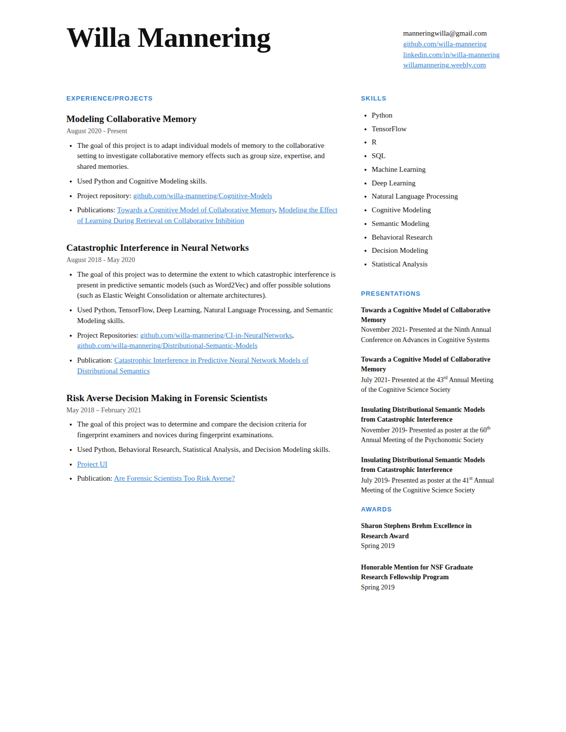Willa Mannering
manneringwilla@gmail.com github.com/willa-mannering linkedin.com/in/willa-mannering willamannering.weebly.com
Experience/Projects
Modeling Collaborative Memory
August 2020 - Present
The goal of this project is to adapt individual models of memory to the collaborative setting to investigate collaborative memory effects such as group size, expertise, and shared memories.
Used Python and Cognitive Modeling skills.
Project repository: github.com/willa-mannering/Cognitive-Models
Publications: Towards a Cognitive Model of Collaborative Memory, Modeling the Effect of Learning During Retrieval on Collaborative Inhibition
Catastrophic Interference in Neural Networks
August 2018 - May 2020
The goal of this project was to determine the extent to which catastrophic interference is present in predictive semantic models (such as Word2Vec) and offer possible solutions (such as Elastic Weight Consolidation or alternate architectures).
Used Python, TensorFlow, Deep Learning, Natural Language Processing, and Semantic Modeling skills.
Project Repositories: github.com/willa-mannering/CI-in-NeuralNetworks, github.com/willa-mannering/Distributional-Semantic-Models
Publication: Catastrophic Interference in Predictive Neural Network Models of Distributional Semantics
Risk Averse Decision Making in Forensic Scientists
May 2018 – February 2021
The goal of this project was to determine and compare the decision criteria for fingerprint examiners and novices during fingerprint examinations.
Used Python, Behavioral Research, Statistical Analysis, and Decision Modeling skills.
Project UI
Publication: Are Forensic Scientists Too Risk Averse?
Skills
Python
TensorFlow
R
SQL
Machine Learning
Deep Learning
Natural Language Processing
Cognitive Modeling
Semantic Modeling
Behavioral Research
Decision Modeling
Statistical Analysis
Presentations
Towards a Cognitive Model of Collaborative Memory November 2021- Presented at the Ninth Annual Conference on Advances in Cognitive Systems
Towards a Cognitive Model of Collaborative Memory July 2021- Presented at the 43rd Annual Meeting of the Cognitive Science Society
Insulating Distributional Semantic Models from Catastrophic Interference November 2019- Presented as poster at the 60th Annual Meeting of the Psychonomic Society
Insulating Distributional Semantic Models from Catastrophic Interference July 2019- Presented as poster at the 41st Annual Meeting of the Cognitive Science Society
Awards
Sharon Stephens Brehm Excellence in Research Award Spring 2019
Honorable Mention for NSF Graduate Research Fellowship Program Spring 2019